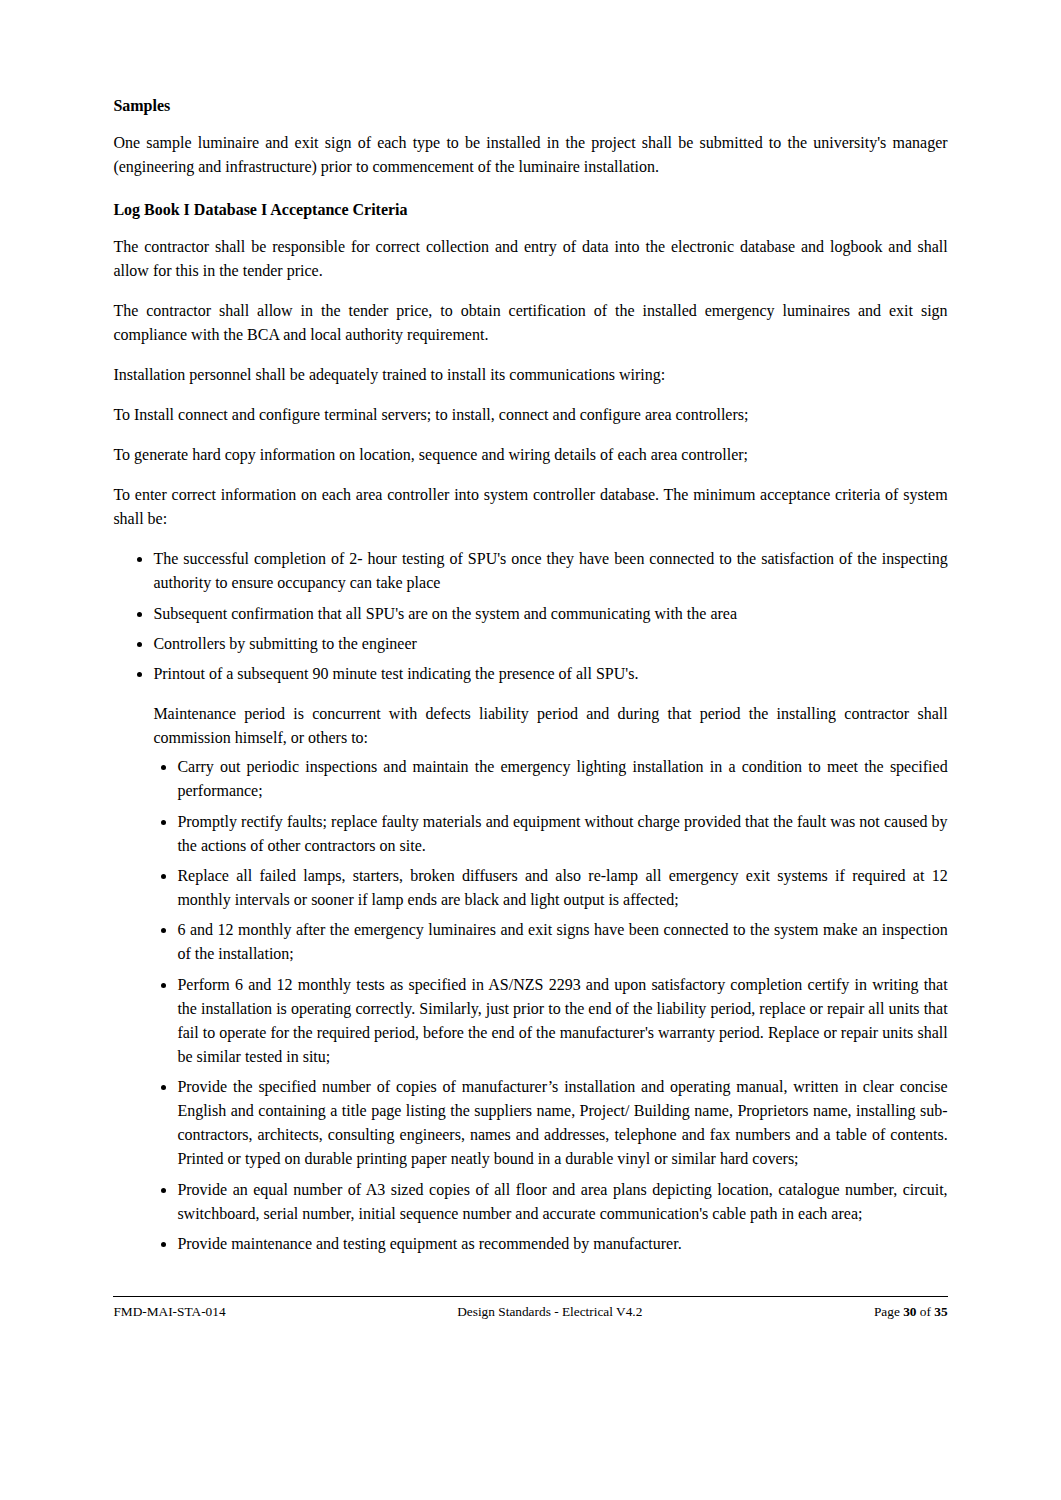Samples
One sample luminaire and exit sign of each type to be installed in the project shall be submitted to the university's manager (engineering and infrastructure) prior to commencement of the luminaire installation.
Log Book I Database I Acceptance Criteria
The contractor shall be responsible for correct collection and entry of data into the electronic database and logbook and shall allow for this in the tender price.
The contractor shall allow in the tender price, to obtain certification of the installed emergency luminaires and exit sign compliance with the BCA and local authority requirement.
Installation personnel shall be adequately trained to install its communications wiring:
To Install connect and configure terminal servers; to install, connect and configure area controllers;
To generate hard copy information on location, sequence and wiring details of each area controller;
To enter correct information on each area controller into system controller database. The minimum acceptance criteria of system shall be:
The successful completion of 2- hour testing of SPU's once they have been connected to the satisfaction of the inspecting authority to ensure occupancy can take place
Subsequent confirmation that all SPU's are on the system and communicating with the area
Controllers by submitting to the engineer
Printout of a subsequent 90 minute test indicating the presence of all SPU's.
Maintenance period is concurrent with defects liability period and during that period the installing contractor shall commission himself, or others to:
Carry out periodic inspections and maintain the emergency lighting installation in a condition to meet the specified performance;
Promptly rectify faults; replace faulty materials and equipment without charge provided that the fault was not caused by the actions of other contractors on site.
Replace all failed lamps, starters, broken diffusers and also re-lamp all emergency exit systems if required at 12 monthly intervals or sooner if lamp ends are black and light output is affected;
6 and 12 monthly after the emergency luminaires and exit signs have been connected to the system make an inspection of the installation;
Perform 6 and 12 monthly tests as specified in AS/NZS 2293 and upon satisfactory completion certify in writing that the installation is operating correctly. Similarly, just prior to the end of the liability period, replace or repair all units that fail to operate for the required period, before the end of the manufacturer's warranty period. Replace or repair units shall be similar tested in situ;
Provide the specified number of copies of manufacturer’s installation and operating manual, written in clear concise English and containing a title page listing the suppliers name, Project/ Building name, Proprietors name, installing sub-contractors, architects, consulting engineers, names and addresses, telephone and fax numbers and a table of contents. Printed or typed on durable printing paper neatly bound in a durable vinyl or similar hard covers;
Provide an equal number of A3 sized copies of all floor and area plans depicting location, catalogue number, circuit, switchboard, serial number, initial sequence number and accurate communication's cable path in each area;
Provide maintenance and testing equipment as recommended by manufacturer.
FMD-MAI-STA-014 Design Standards - Electrical V4.2 Page 30 of 35